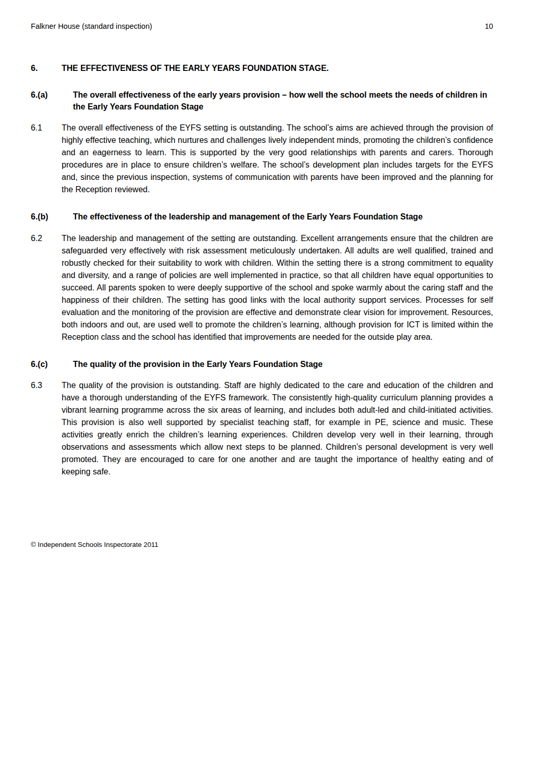Falkner House (standard inspection)
10
6. THE EFFECTIVENESS OF THE EARLY YEARS FOUNDATION STAGE.
6.(a) The overall effectiveness of the early years provision – how well the school meets the needs of children in the Early Years Foundation Stage
6.1
The overall effectiveness of the EYFS setting is outstanding. The school’s aims are achieved through the provision of highly effective teaching, which nurtures and challenges lively independent minds, promoting the children’s confidence and an eagerness to learn. This is supported by the very good relationships with parents and carers. Thorough procedures are in place to ensure children’s welfare. The school’s development plan includes targets for the EYFS and, since the previous inspection, systems of communication with parents have been improved and the planning for the Reception reviewed.
6.(b) The effectiveness of the leadership and management of the Early Years Foundation Stage
6.2
The leadership and management of the setting are outstanding. Excellent arrangements ensure that the children are safeguarded very effectively with risk assessment meticulously undertaken. All adults are well qualified, trained and robustly checked for their suitability to work with children. Within the setting there is a strong commitment to equality and diversity, and a range of policies are well implemented in practice, so that all children have equal opportunities to succeed. All parents spoken to were deeply supportive of the school and spoke warmly about the caring staff and the happiness of their children. The setting has good links with the local authority support services. Processes for self evaluation and the monitoring of the provision are effective and demonstrate clear vision for improvement. Resources, both indoors and out, are used well to promote the children’s learning, although provision for ICT is limited within the Reception class and the school has identified that improvements are needed for the outside play area.
6.(c) The quality of the provision in the Early Years Foundation Stage
6.3
The quality of the provision is outstanding. Staff are highly dedicated to the care and education of the children and have a thorough understanding of the EYFS framework. The consistently high-quality curriculum planning provides a vibrant learning programme across the six areas of learning, and includes both adult-led and child-initiated activities. This provision is also well supported by specialist teaching staff, for example in PE, science and music. These activities greatly enrich the children’s learning experiences. Children develop very well in their learning, through observations and assessments which allow next steps to be planned. Children’s personal development is very well promoted. They are encouraged to care for one another and are taught the importance of healthy eating and of keeping safe.
© Independent Schools Inspectorate 2011